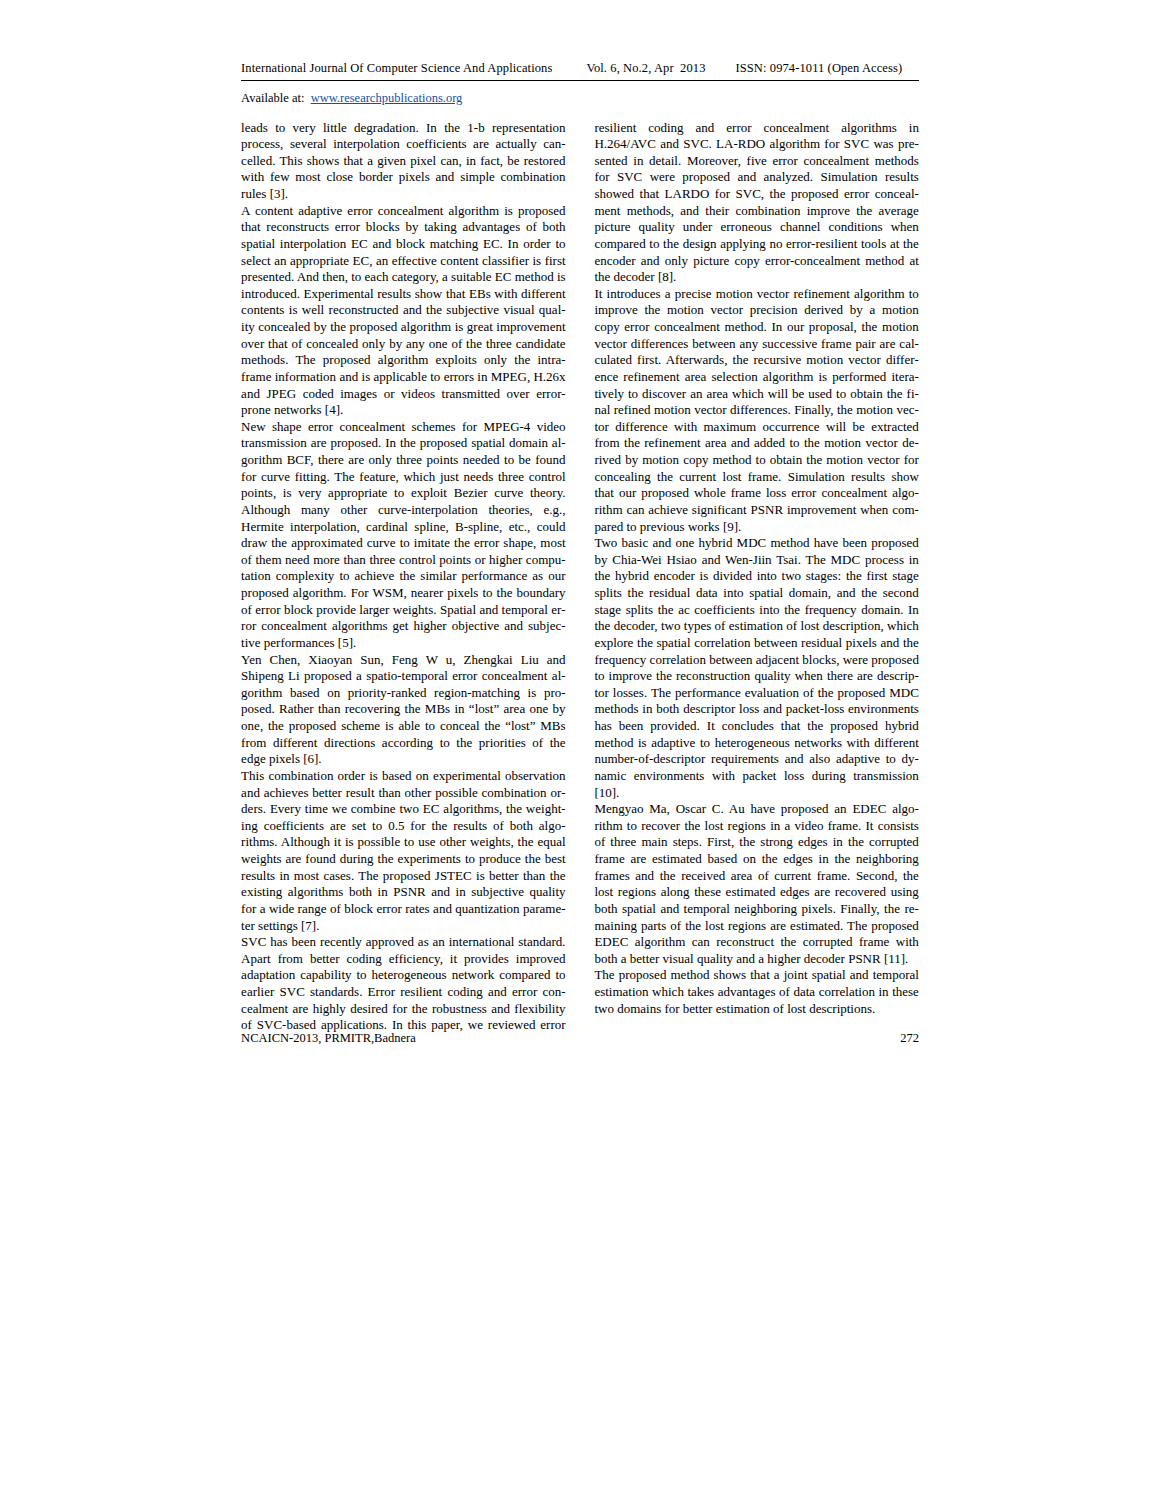International Journal Of Computer Science And Applications Vol. 6, No.2, Apr 2013 ISSN: 0974-1011 (Open Access)
Available at: www.researchpublications.org
leads to very little degradation. In the 1-b representation process, several interpolation coefficients are actually cancelled. This shows that a given pixel can, in fact, be restored with few most close border pixels and simple combination rules [3].
A content adaptive error concealment algorithm is proposed that reconstructs error blocks by taking advantages of both spatial interpolation EC and block matching EC. In order to select an appropriate EC, an effective content classifier is first presented. And then, to each category, a suitable EC method is introduced. Experimental results show that EBs with different contents is well reconstructed and the subjective visual quality concealed by the proposed algorithm is great improvement over that of concealed only by any one of the three candidate methods. The proposed algorithm exploits only the intra-frame information and is applicable to errors in MPEG, H.26x and JPEG coded images or videos transmitted over error-prone networks [4].
New shape error concealment schemes for MPEG-4 video transmission are proposed. In the proposed spatial domain algorithm BCF, there are only three points needed to be found for curve fitting. The feature, which just needs three control points, is very appropriate to exploit Bezier curve theory. Although many other curve-interpolation theories, e.g., Hermite interpolation, cardinal spline, B-spline, etc., could draw the approximated curve to imitate the error shape, most of them need more than three control points or higher computation complexity to achieve the similar performance as our proposed algorithm. For WSM, nearer pixels to the boundary of error block provide larger weights. Spatial and temporal error concealment algorithms get higher objective and subjective performances [5].
Yen Chen, Xiaoyan Sun, Feng W u, Zhengkai Liu and Shipeng Li proposed a spatio-temporal error concealment algorithm based on priority-ranked region-matching is proposed. Rather than recovering the MBs in “lost” area one by one, the proposed scheme is able to conceal the “lost” MBs from different directions according to the priorities of the edge pixels [6].
This combination order is based on experimental observation and achieves better result than other possible combination orders. Every time we combine two EC algorithms, the weighting coefficients are set to 0.5 for the results of both algorithms. Although it is possible to use other weights, the equal weights are found during the experiments to produce the best results in most cases. The proposed JSTEC is better than the existing algorithms both in PSNR and in subjective quality for a wide range of block error rates and quantization parameter settings [7].
SVC has been recently approved as an international standard. Apart from better coding efficiency, it provides improved adaptation capability to heterogeneous network compared to earlier SVC standards. Error resilient coding and error concealment are highly desired for the robustness and flexibility of SVC-based applications. In this paper, we reviewed error resilient coding and error concealment algorithms in H.264/AVC and SVC. LA-RDO algorithm for SVC was presented in detail. Moreover, five error concealment methods for SVC were proposed and analyzed. Simulation results showed that LARDO for SVC, the proposed error concealment methods, and their combination improve the average picture quality under erroneous channel conditions when compared to the design applying no error-resilient tools at the encoder and only picture copy error-concealment method at the decoder [8].
It introduces a precise motion vector refinement algorithm to improve the motion vector precision derived by a motion copy error concealment method. In our proposal, the motion vector differences between any successive frame pair are calculated first. Afterwards, the recursive motion vector difference refinement area selection algorithm is performed iteratively to discover an area which will be used to obtain the final refined motion vector differences. Finally, the motion vector difference with maximum occurrence will be extracted from the refinement area and added to the motion vector derived by motion copy method to obtain the motion vector for concealing the current lost frame. Simulation results show that our proposed whole frame loss error concealment algorithm can achieve significant PSNR improvement when compared to previous works [9].
Two basic and one hybrid MDC method have been proposed by Chia-Wei Hsiao and Wen-Jiin Tsai. The MDC process in the hybrid encoder is divided into two stages: the first stage splits the residual data into spatial domain, and the second stage splits the ac coefficients into the frequency domain. In the decoder, two types of estimation of lost description, which explore the spatial correlation between residual pixels and the frequency correlation between adjacent blocks, were proposed to improve the reconstruction quality when there are descriptor losses. The performance evaluation of the proposed MDC methods in both descriptor loss and packet-loss environments has been provided. It concludes that the proposed hybrid method is adaptive to heterogeneous networks with different number-of-descriptor requirements and also adaptive to dynamic environments with packet loss during transmission [10].
Mengyao Ma, Oscar C. Au have proposed an EDEC algorithm to recover the lost regions in a video frame. It consists of three main steps. First, the strong edges in the corrupted frame are estimated based on the edges in the neighboring frames and the received area of current frame. Second, the lost regions along these estimated edges are recovered using both spatial and temporal neighboring pixels. Finally, the remaining parts of the lost regions are estimated. The proposed EDEC algorithm can reconstruct the corrupted frame with both a better visual quality and a higher decoder PSNR [11].
The proposed method shows that a joint spatial and temporal estimation which takes advantages of data correlation in these two domains for better estimation of lost descriptions.
NCAICN-2013, PRMITR,Badnera 272